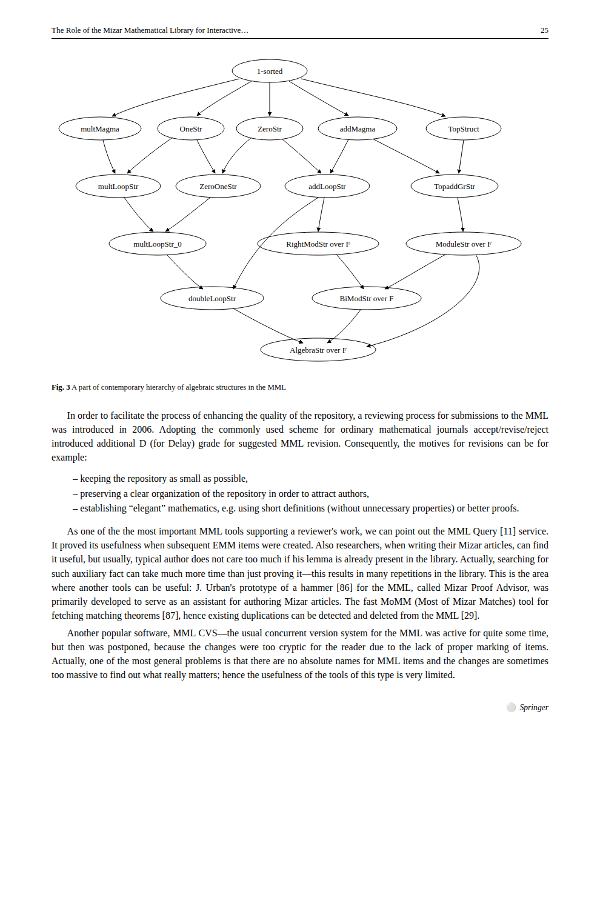The Role of the Mizar Mathematical Library for Interactive… 25
Hierarchy of algebraic structures in the Mizar Mathematical Library A directed graph. The root node "1-sorted" points to multMagma, OneStr, ZeroStr, addMagma and TopStruct. multMagma and OneStr point to multLoopStr; OneStr and ZeroStr point to ZeroOneStr; ZeroStr and addMagma point to addLoopStr; addMagma and TopStruct point to TopaddGrStr. multLoopStr and ZeroOneStr point to multLoopStr_0; addLoopStr points to RightModStr over F and to doubleLoopStr; TopaddGrStr points to ModuleStr over F. multLoopStr_0 points to doubleLoopStr; RightModStr over F and ModuleStr over F point to BiModStr over F; doubleLoopStr, BiModStr over F and ModuleStr over F point to AlgebraStr over F. 1-sorted multMagma OneStr ZeroStr addMagma TopStruct multLoopStr ZeroOneStr addLoopStr TopaddGrStr multLoopStr_0 RightModStr over F ModuleStr over F doubleLoopStr BiModStr over F AlgebraStr over F
Fig. 3 A part of contemporary hierarchy of algebraic structures in the MML
In order to facilitate the process of enhancing the quality of the repository, a reviewing process for submissions to the MML was introduced in 2006. Adopting the commonly used scheme for ordinary mathematical journals accept/revise/reject introduced additional D (for Delay) grade for suggested MML revision. Consequently, the motives for revisions can be for example:
keeping the repository as small as possible,
preserving a clear organization of the repository in order to attract authors,
establishing “elegant” mathematics, e.g. using short definitions (without unnecessary properties) or better proofs.
As one of the the most important MML tools supporting a reviewer's work, we can point out the MML Query [11] service. It proved its usefulness when subsequent EMM items were created. Also researchers, when writing their Mizar articles, can find it useful, but usually, typical author does not care too much if his lemma is already present in the library. Actually, searching for such auxiliary fact can take much more time than just proving it—this results in many repetitions in the library. This is the area where another tools can be useful: J. Urban's prototype of a hammer [86] for the MML, called Mizar Proof Advisor, was primarily developed to serve as an assistant for authoring Mizar articles. The fast MoMM (Most of Mizar Matches) tool for fetching matching theorems [87], hence existing duplications can be detected and deleted from the MML [29].
Another popular software, MML CVS—the usual concurrent version system for the MML was active for quite some time, but then was postponed, because the changes were too cryptic for the reader due to the lack of proper marking of items. Actually, one of the most general problems is that there are no absolute names for MML items and the changes are sometimes too massive to find out what really matters; hence the usefulness of the tools of this type is very limited.
⚪ Springer